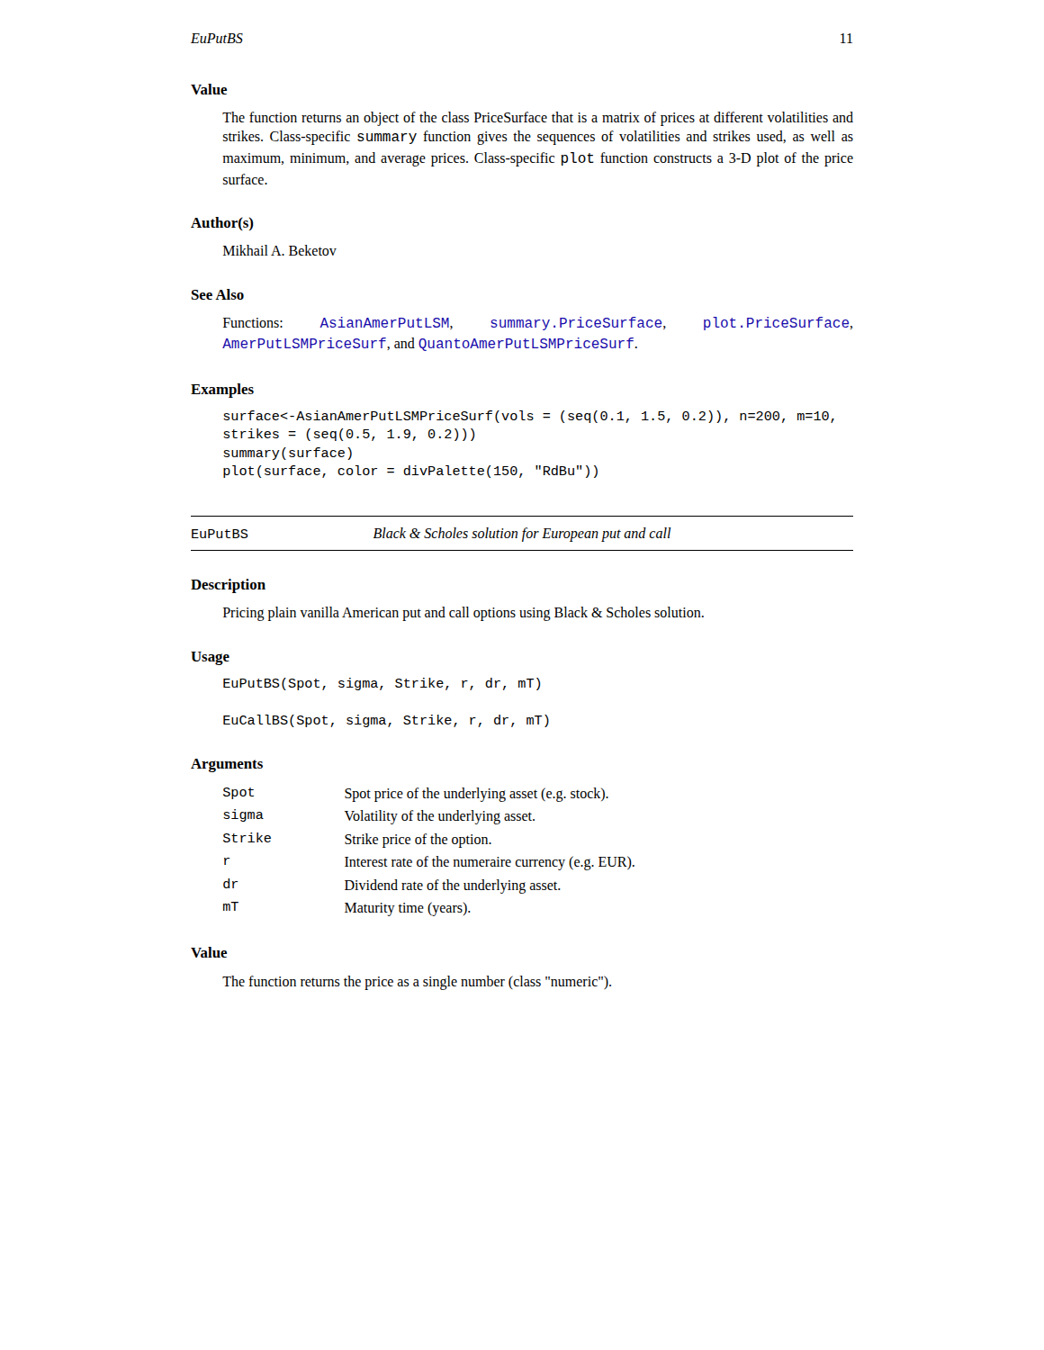EuPutBS 11
Value
The function returns an object of the class PriceSurface that is a matrix of prices at different volatilities and strikes. Class-specific summary function gives the sequences of volatilities and strikes used, as well as maximum, minimum, and average prices. Class-specific plot function constructs a 3-D plot of the price surface.
Author(s)
Mikhail A. Beketov
See Also
Functions: AsianAmerPutLSM, summary.PriceSurface, plot.PriceSurface, AmerPutLSMPriceSurf, and QuantoAmerPutLSMPriceSurf.
Examples
surface<-AsianAmerPutLSMPriceSurf(vols = (seq(0.1, 1.5, 0.2)), n=200, m=10,
strikes = (seq(0.5, 1.9, 0.2)))
summary(surface)
plot(surface, color = divPalette(150, "RdBu"))
EuPutBS Black & Scholes solution for European put and call
Description
Pricing plain vanilla American put and call options using Black & Scholes solution.
Usage
EuPutBS(Spot, sigma, Strike, r, dr, mT)

EuCallBS(Spot, sigma, Strike, r, dr, mT)
Arguments
| Spot | Spot price of the underlying asset (e.g. stock). |
| sigma | Volatility of the underlying asset. |
| Strike | Strike price of the option. |
| r | Interest rate of the numeraire currency (e.g. EUR). |
| dr | Dividend rate of the underlying asset. |
| mT | Maturity time (years). |
Value
The function returns the price as a single number (class "numeric").